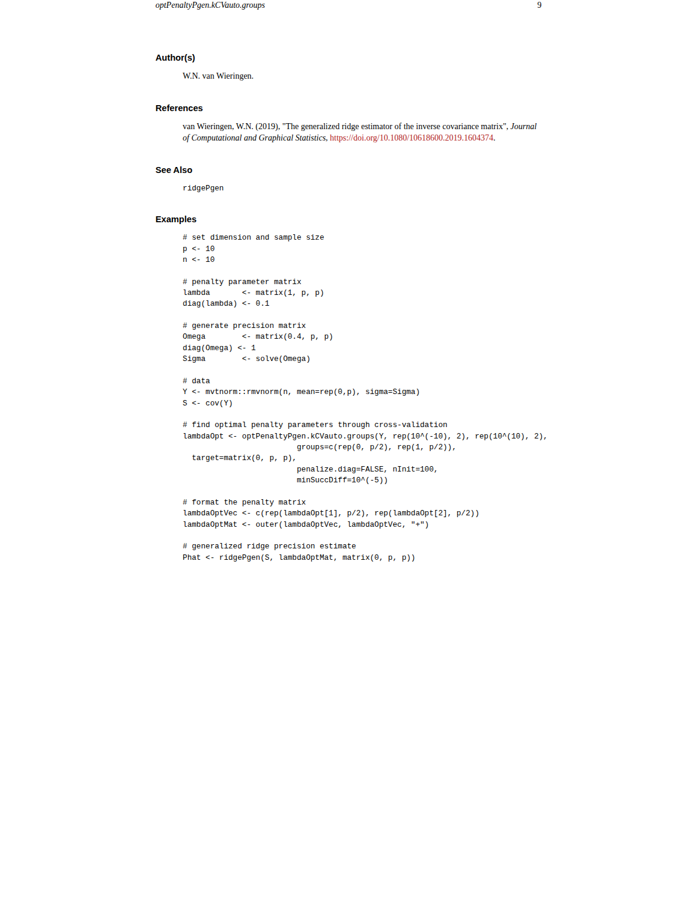optPenaltyPgen.kCVauto.groups 9
Author(s)
W.N. van Wieringen.
References
van Wieringen, W.N. (2019), "The generalized ridge estimator of the inverse covariance matrix", Journal of Computational and Graphical Statistics, https://doi.org/10.1080/10618600.2019.1604374.
See Also
ridgePgen
Examples
# set dimension and sample size
p <- 10
n <- 10

# penalty parameter matrix
lambda       <- matrix(1, p, p)
diag(lambda) <- 0.1

# generate precision matrix
Omega        <- matrix(0.4, p, p)
diag(Omega) <- 1
Sigma        <- solve(Omega)

# data
Y <- mvtnorm::rmvnorm(n, mean=rep(0,p), sigma=Sigma)
S <- cov(Y)

# find optimal penalty parameters through cross-validation
lambdaOpt <- optPenaltyPgen.kCVauto.groups(Y, rep(10^(-10), 2), rep(10^(10), 2),
                         groups=c(rep(0, p/2), rep(1, p/2)),
  target=matrix(0, p, p),
                         penalize.diag=FALSE, nInit=100,
                         minSuccDiff=10^(-5))

# format the penalty matrix
lambdaOptVec <- c(rep(lambdaOpt[1], p/2), rep(lambdaOpt[2], p/2))
lambdaOptMat <- outer(lambdaOptVec, lambdaOptVec, "+")

# generalized ridge precision estimate
Phat <- ridgePgen(S, lambdaOptMat, matrix(0, p, p))